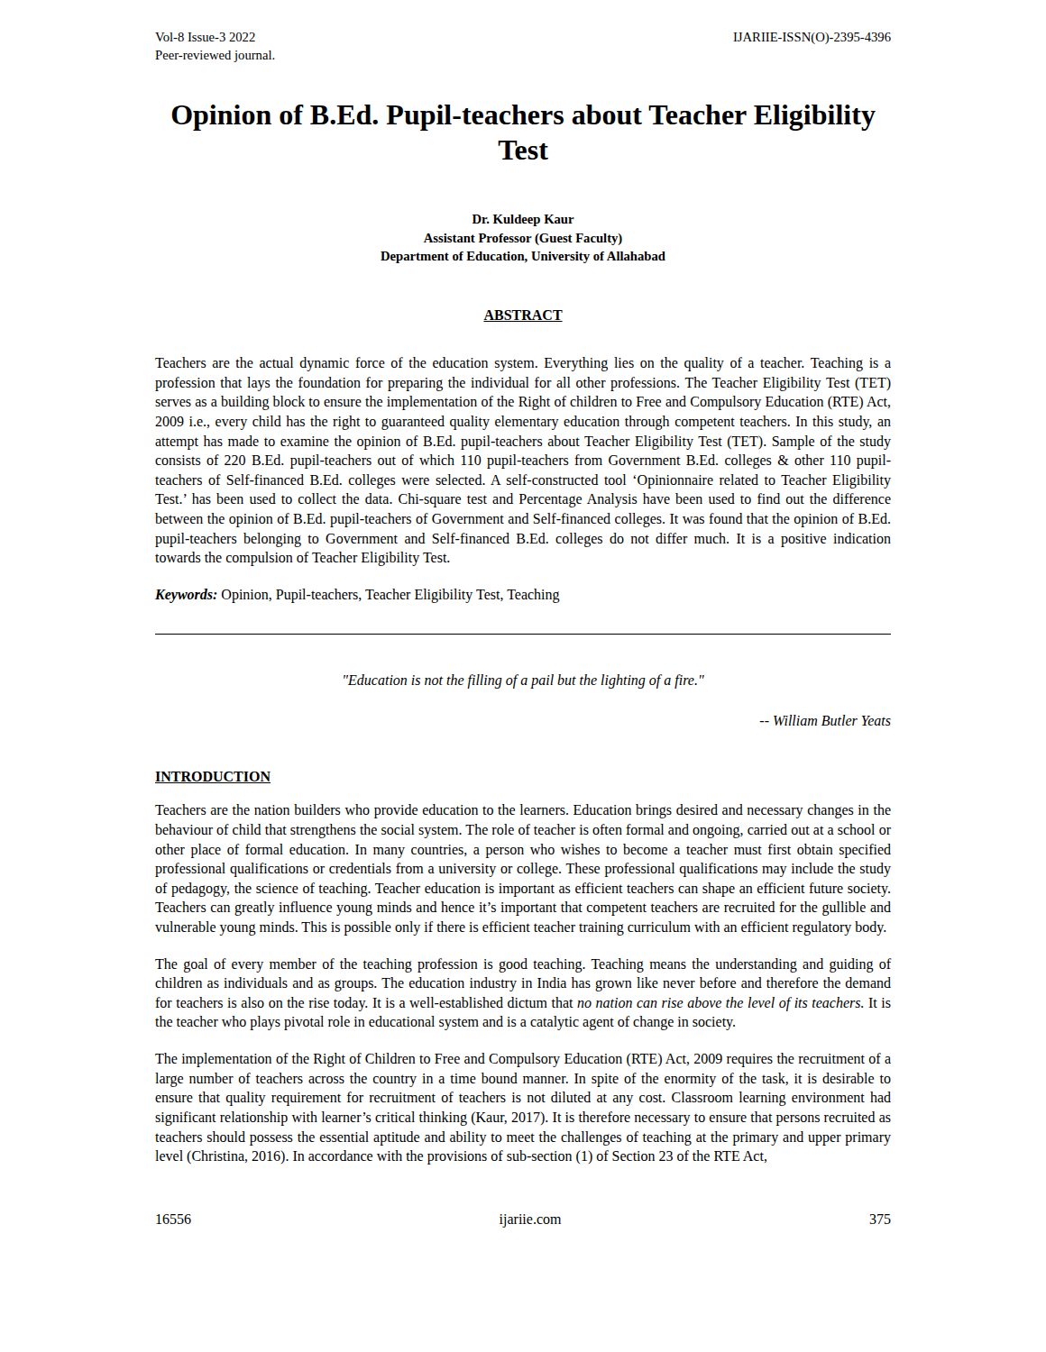Vol-8 Issue-3 2022
Peer-reviewed journal.
IJARIIE-ISSN(O)-2395-4396
Opinion of B.Ed. Pupil-teachers about Teacher Eligibility Test
Dr. Kuldeep Kaur
Assistant Professor (Guest Faculty)
Department of Education, University of Allahabad
ABSTRACT
Teachers are the actual dynamic force of the education system. Everything lies on the quality of a teacher. Teaching is a profession that lays the foundation for preparing the individual for all other professions. The Teacher Eligibility Test (TET) serves as a building block to ensure the implementation of the Right of children to Free and Compulsory Education (RTE) Act, 2009 i.e., every child has the right to guaranteed quality elementary education through competent teachers. In this study, an attempt has made to examine the opinion of B.Ed. pupil-teachers about Teacher Eligibility Test (TET). Sample of the study consists of 220 B.Ed. pupil-teachers out of which 110 pupil-teachers from Government B.Ed. colleges & other 110 pupil-teachers of Self-financed B.Ed. colleges were selected. A self-constructed tool ‘Opinionnaire related to Teacher Eligibility Test.’ has been used to collect the data. Chi-square test and Percentage Analysis have been used to find out the difference between the opinion of B.Ed. pupil-teachers of Government and Self-financed colleges. It was found that the opinion of B.Ed. pupil-teachers belonging to Government and Self-financed B.Ed. colleges do not differ much. It is a positive indication towards the compulsion of Teacher Eligibility Test.
Keywords: Opinion, Pupil-teachers, Teacher Eligibility Test, Teaching
"Education is not the filling of a pail but the lighting of a fire."
-- William Butler Yeats
INTRODUCTION
Teachers are the nation builders who provide education to the learners. Education brings desired and necessary changes in the behaviour of child that strengthens the social system. The role of teacher is often formal and ongoing, carried out at a school or other place of formal education. In many countries, a person who wishes to become a teacher must first obtain specified professional qualifications or credentials from a university or college. These professional qualifications may include the study of pedagogy, the science of teaching. Teacher education is important as efficient teachers can shape an efficient future society. Teachers can greatly influence young minds and hence it’s important that competent teachers are recruited for the gullible and vulnerable young minds. This is possible only if there is efficient teacher training curriculum with an efficient regulatory body.
The goal of every member of the teaching profession is good teaching. Teaching means the understanding and guiding of children as individuals and as groups. The education industry in India has grown like never before and therefore the demand for teachers is also on the rise today. It is a well-established dictum that no nation can rise above the level of its teachers. It is the teacher who plays pivotal role in educational system and is a catalytic agent of change in society.
The implementation of the Right of Children to Free and Compulsory Education (RTE) Act, 2009 requires the recruitment of a large number of teachers across the country in a time bound manner. In spite of the enormity of the task, it is desirable to ensure that quality requirement for recruitment of teachers is not diluted at any cost. Classroom learning environment had significant relationship with learner’s critical thinking (Kaur, 2017). It is therefore necessary to ensure that persons recruited as teachers should possess the essential aptitude and ability to meet the challenges of teaching at the primary and upper primary level (Christina, 2016). In accordance with the provisions of sub-section (1) of Section 23 of the RTE Act,
16556
ijariie.com
375